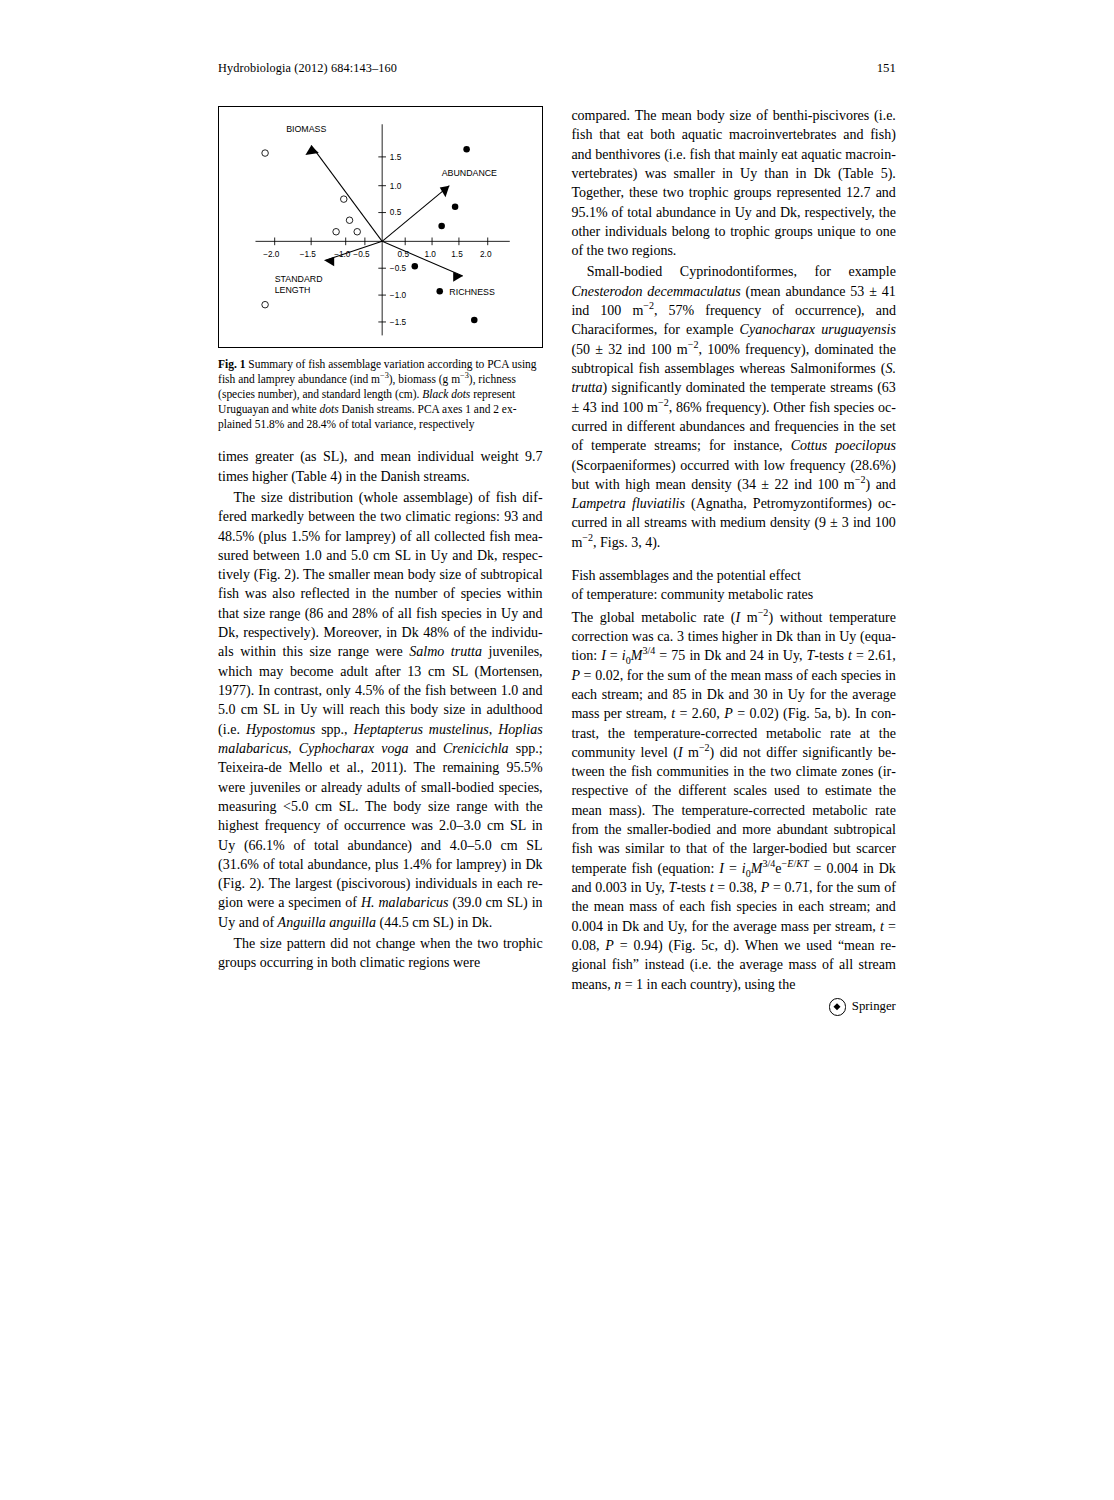Hydrobiologia (2012) 684:143–160
151
1.5 1.0 0.5 −0.5 −1.0 −1.5 −2.0 −1.5 −1.0 −0.5 0.5 1.0 1.5 2.0 BIOMASS ABUNDANCE STANDARD LENGTH RICHNESS
Fig. 1 Summary of fish assemblage variation according to PCA using fish and lamprey abundance (ind m−3), biomass (g m−3), richness (species number), and standard length (cm). Black dots represent Uruguayan and white dots Danish streams. PCA axes 1 and 2 explained 51.8% and 28.4% of total variance, respectively
times greater (as SL), and mean individual weight 9.7 times higher (Table 4) in the Danish streams.
The size distribution (whole assemblage) of fish differed markedly between the two climatic regions: 93 and 48.5% (plus 1.5% for lamprey) of all collected fish measured between 1.0 and 5.0 cm SL in Uy and Dk, respectively (Fig. 2). The smaller mean body size of subtropical fish was also reflected in the number of species within that size range (86 and 28% of all fish species in Uy and Dk, respectively). Moreover, in Dk 48% of the individuals within this size range were Salmo trutta juveniles, which may become adult after 13 cm SL (Mortensen, 1977). In contrast, only 4.5% of the fish between 1.0 and 5.0 cm SL in Uy will reach this body size in adulthood (i.e. Hypostomus spp., Heptapterus mustelinus, Hoplias malabaricus, Cyphocharax voga and Crenicichla spp.; Teixeira-de Mello et al., 2011). The remaining 95.5% were juveniles or already adults of small-bodied species, measuring <5.0 cm SL. The body size range with the highest frequency of occurrence was 2.0–3.0 cm SL in Uy (66.1% of total abundance) and 4.0–5.0 cm SL (31.6% of total abundance, plus 1.4% for lamprey) in Dk (Fig. 2). The largest (piscivorous) individuals in each region were a specimen of H. malabaricus (39.0 cm SL) in Uy and of Anguilla anguilla (44.5 cm SL) in Dk.
The size pattern did not change when the two trophic groups occurring in both climatic regions were
compared. The mean body size of benthi-piscivores (i.e. fish that eat both aquatic macroinvertebrates and fish) and benthivores (i.e. fish that mainly eat aquatic macroinvertebrates) was smaller in Uy than in Dk (Table 5). Together, these two trophic groups represented 12.7 and 95.1% of total abundance in Uy and Dk, respectively, the other individuals belong to trophic groups unique to one of the two regions.
Small-bodied Cyprinodontiformes, for example Cnesterodon decemmaculatus (mean abundance 53 ± 41 ind 100 m−2, 57% frequency of occurrence), and Characiformes, for example Cyanocharax uruguayensis (50 ± 32 ind 100 m−2, 100% frequency), dominated the subtropical fish assemblages whereas Salmoniformes (S. trutta) significantly dominated the temperate streams (63 ± 43 ind 100 m−2, 86% frequency). Other fish species occurred in different abundances and frequencies in the set of temperate streams; for instance, Cottus poecilopus (Scorpaeniformes) occurred with low frequency (28.6%) but with high mean density (34 ± 22 ind 100 m−2) and Lampetra fluviatilis (Agnatha, Petromyzontiformes) occurred in all streams with medium density (9 ± 3 ind 100 m−2, Figs. 3, 4).
Fish assemblages and the potential effect
of temperature: community metabolic rates
The global metabolic rate (I m−2) without temperature correction was ca. 3 times higher in Dk than in Uy (equation: I = i0M3/4 = 75 in Dk and 24 in Uy, T-tests t = 2.61, P = 0.02, for the sum of the mean mass of each species in each stream; and 85 in Dk and 30 in Uy for the average mass per stream, t = 2.60, P = 0.02) (Fig. 5a, b). In contrast, the temperature-corrected metabolic rate at the community level (I m−2) did not differ significantly between the fish communities in the two climate zones (irrespective of the different scales used to estimate the mean mass). The temperature-corrected metabolic rate from the smaller-bodied and more abundant subtropical fish was similar to that of the larger-bodied but scarcer temperate fish (equation: I = i0M3/4e−E/KT = 0.004 in Dk and 0.003 in Uy, T-tests t = 0.38, P = 0.71, for the sum of the mean mass of each fish species in each stream; and 0.004 in Dk and Uy, for the average mass per stream, t = 0.08, P = 0.94) (Fig. 5c, d). When we used “mean regional fish” instead (i.e. the average mass of all stream means, n = 1 in each country), using the
Springer